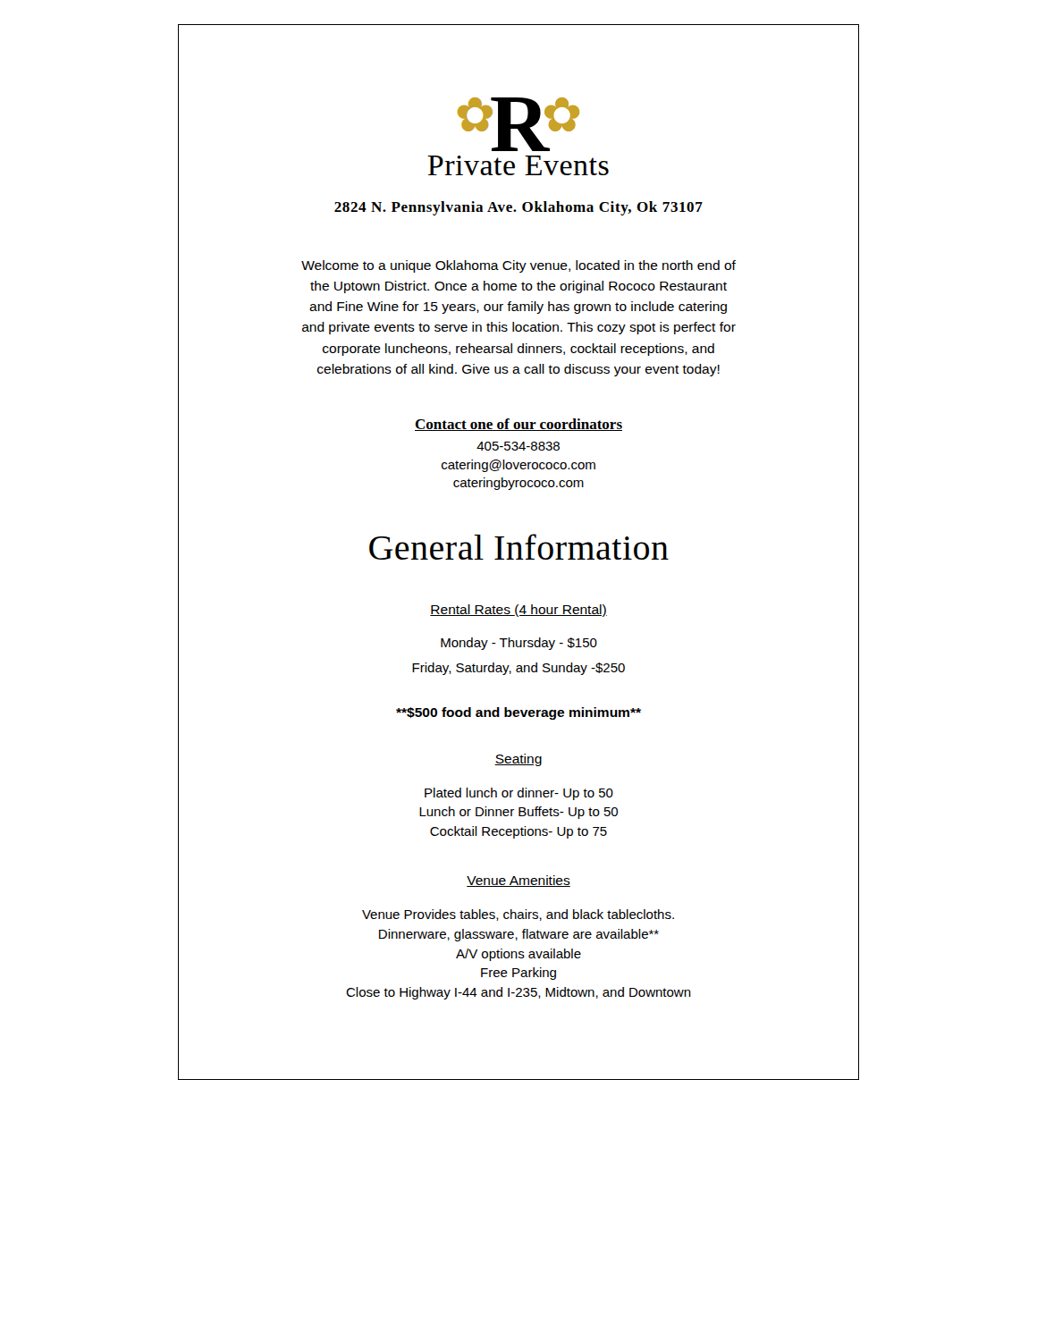✿R✿
Private Events
2824 N. Pennsylvania Ave. Oklahoma City, Ok 73107
Welcome to a unique Oklahoma City venue, located in the north end of the Uptown District. Once a home to the original Rococo Restaurant and Fine Wine for 15 years, our family has grown to include catering and private events to serve in this location. This cozy spot is perfect for corporate luncheons, rehearsal dinners, cocktail receptions, and celebrations of all kind. Give us a call to discuss your event today!
Contact one of our coordinators
405-534-8838
catering@loverococo.com
cateringbyrococo.com
General Information
Rental Rates (4 hour Rental)
Monday - Thursday - $150
Friday, Saturday, and Sunday -$250
**$500 food and beverage minimum**
Seating
Plated lunch or dinner- Up to 50
Lunch or Dinner Buffets- Up to 50
Cocktail Receptions- Up to 75
Venue Amenities
Venue Provides tables, chairs, and black tablecloths.
Dinnerware, glassware, flatware are available**
A/V options available
Free Parking
Close to Highway I-44 and I-235, Midtown, and Downtown